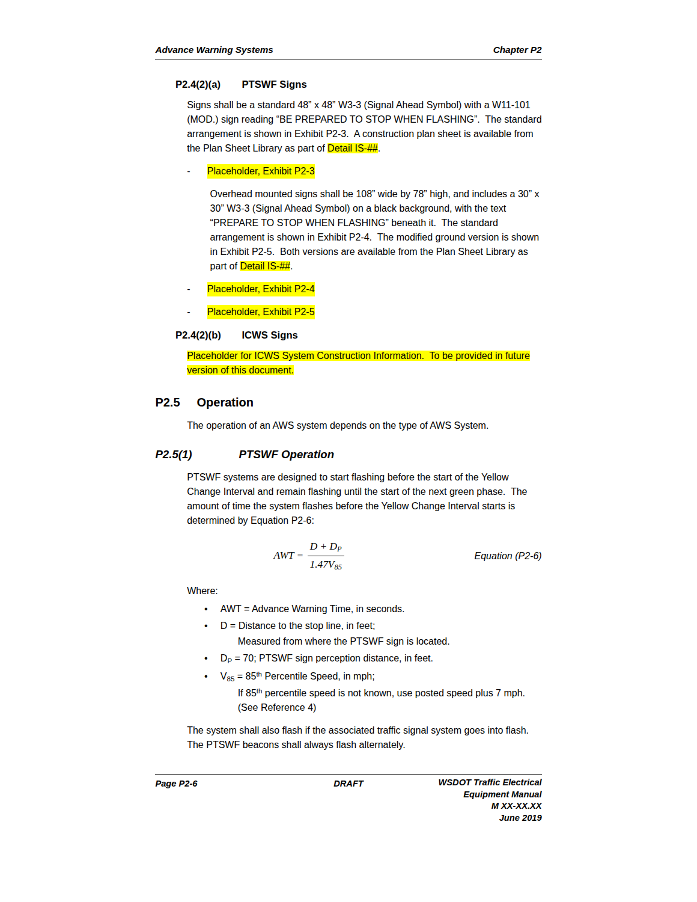Advance Warning Systems
Chapter P2
P2.4(2)(a) PTSWF Signs
Signs shall be a standard 48” x 48” W3-3 (Signal Ahead Symbol) with a W11-101 (MOD.) sign reading “BE PREPARED TO STOP WHEN FLASHING”. The standard arrangement is shown in Exhibit P2-3. A construction plan sheet is available from the Plan Sheet Library as part of Detail IS-##.
- Placeholder, Exhibit P2-3
Overhead mounted signs shall be 108” wide by 78” high, and includes a 30” x 30” W3-3 (Signal Ahead Symbol) on a black background, with the text “PREPARE TO STOP WHEN FLASHING” beneath it. The standard arrangement is shown in Exhibit P2-4. The modified ground version is shown in Exhibit P2-5. Both versions are available from the Plan Sheet Library as part of Detail IS-##.
- Placeholder, Exhibit P2-4
- Placeholder, Exhibit P2-5
P2.4(2)(b) ICWS Signs
Placeholder for ICWS System Construction Information. To be provided in future version of this document.
P2.5 Operation
The operation of an AWS system depends on the type of AWS System.
P2.5(1) PTSWF Operation
PTSWF systems are designed to start flashing before the start of the Yellow Change Interval and remain flashing until the start of the next green phase. The amount of time the system flashes before the Yellow Change Interval starts is determined by Equation P2-6:
AWT = D + DP 1.47V85
Equation (P2-6)
Where:
AWT = Advance Warning Time, in seconds.
D = Distance to the stop line, in feet; Measured from where the PTSWF sign is located.
DP = 70; PTSWF sign perception distance, in feet.
V85 = 85th Percentile Speed, in mph; If 85th percentile speed is not known, use posted speed plus 7 mph. (See Reference 4)
The system shall also flash if the associated traffic signal system goes into flash. The PTSWF beacons shall always flash alternately.
Page P2-6
DRAFT
WSDOT Traffic Electrical Equipment Manual
M XX-XX.XX
June 2019